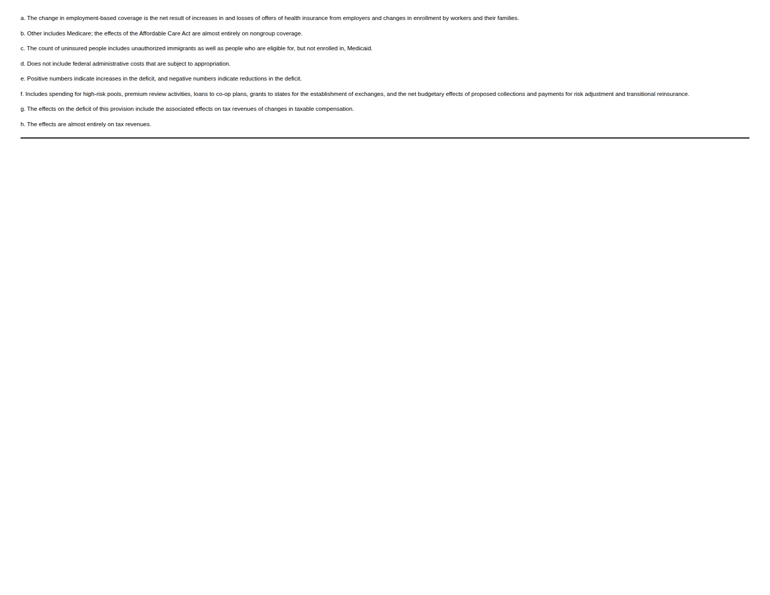a. The change in employment-based coverage is the net result of increases in and losses of offers of health insurance from employers and changes in enrollment by workers and their families.
b. Other includes Medicare; the effects of the Affordable Care Act are almost entirely on nongroup coverage.
c. The count of uninsured people includes unauthorized immigrants as well as people who are eligible for, but not enrolled in, Medicaid.
d. Does not include federal administrative costs that are subject to appropriation.
e. Positive numbers indicate increases in the deficit, and negative numbers indicate reductions in the deficit.
f. Includes spending for high-risk pools, premium review activities, loans to co-op plans, grants to states for the establishment of exchanges, and the net budgetary effects of proposed collections and payments for risk adjustment and transitional reinsurance.
g. The effects on the deficit of this provision include the associated effects on tax revenues of changes in taxable compensation.
h. The effects are almost entirely on tax revenues.